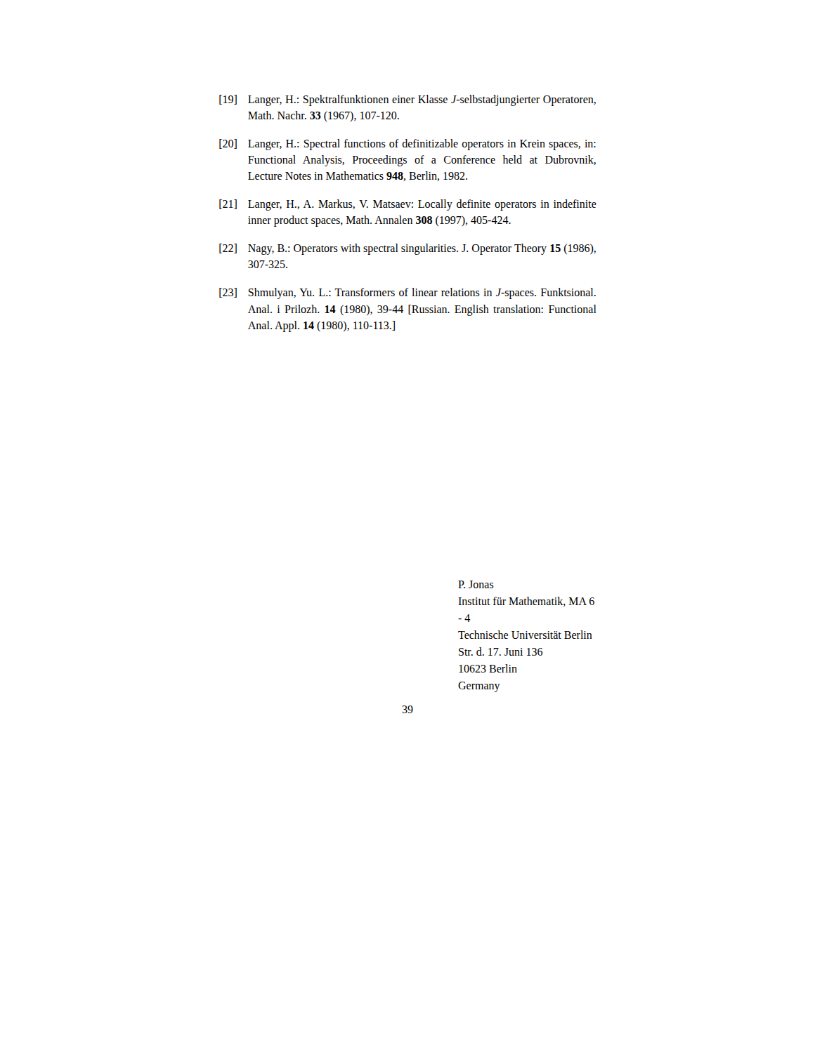[19] Langer, H.: Spektralfunktionen einer Klasse J-selbstadjungierter Operatoren, Math. Nachr. 33 (1967), 107-120.
[20] Langer, H.: Spectral functions of definitizable operators in Krein spaces, in: Functional Analysis, Proceedings of a Conference held at Dubrovnik, Lecture Notes in Mathematics 948, Berlin, 1982.
[21] Langer, H., A. Markus, V. Matsaev: Locally definite operators in indefinite inner product spaces, Math. Annalen 308 (1997), 405-424.
[22] Nagy, B.: Operators with spectral singularities. J. Operator Theory 15 (1986), 307-325.
[23] Shmulyan, Yu. L.: Transformers of linear relations in J-spaces. Funktsional. Anal. i Prilozh. 14 (1980), 39-44 [Russian. English translation: Functional Anal. Appl. 14 (1980), 110-113.]
P. Jonas
Institut für Mathematik, MA 6 - 4
Technische Universität Berlin
Str. d. 17. Juni 136
10623 Berlin
Germany
39